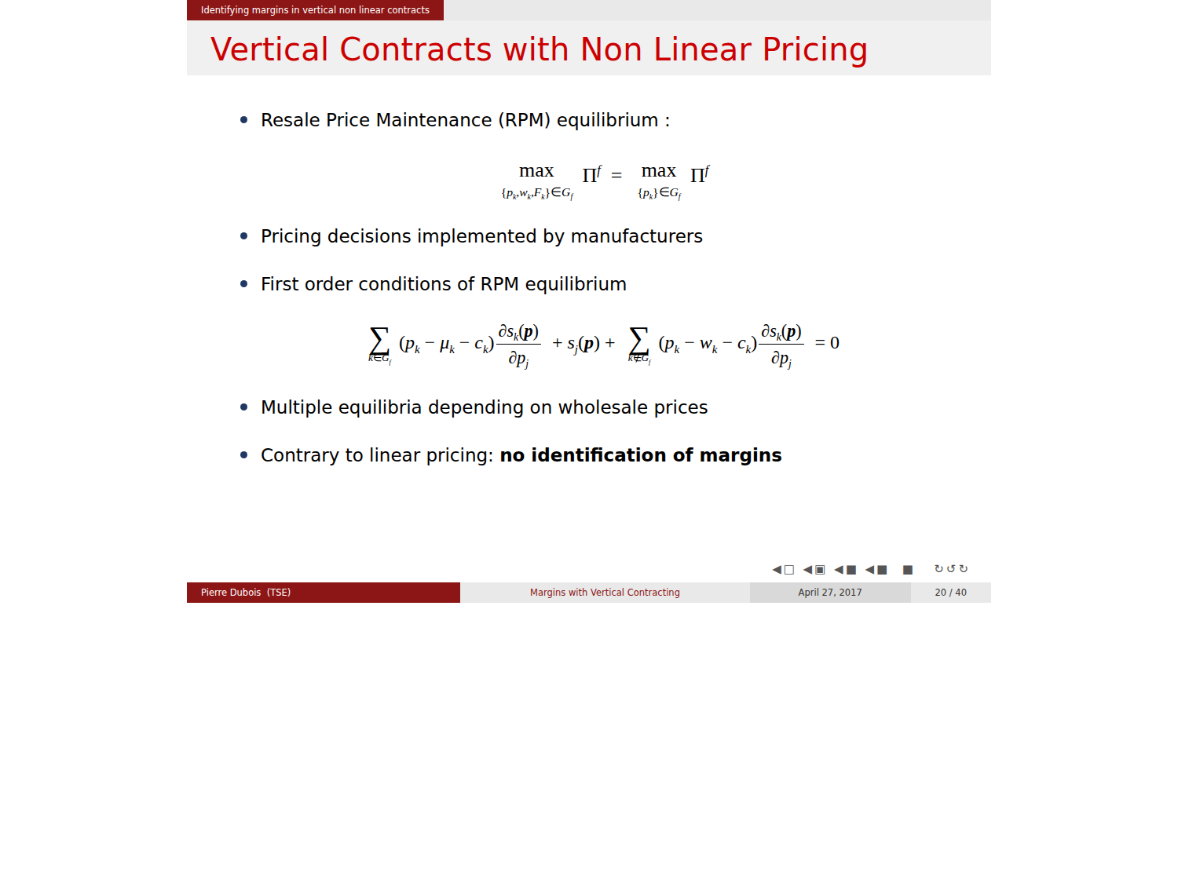Identifying margins in vertical non linear contracts
Vertical Contracts with Non Linear Pricing
Resale Price Maintenance (RPM) equilibrium :
max {pk,wk,Fk}∈Gf Πf = max {pk}∈Gf Πf
Pricing decisions implemented by manufacturers
First order conditions of RPM equilibrium
∑ k∈Gf (pk − μk − ck)∂sk(p)∂pj + sj(p) + ∑ k∉Gf (pk − wk − ck)∂sk(p)∂pj = 0
Multiple equilibria depending on wholesale prices
Contrary to linear pricing: no identification of margins
◀□ ◀▣ ◀■ ◀■ ■ ↻↺↻
Pierre Dubois (TSE)
Margins with Vertical Contracting
April 27, 2017
20 / 40